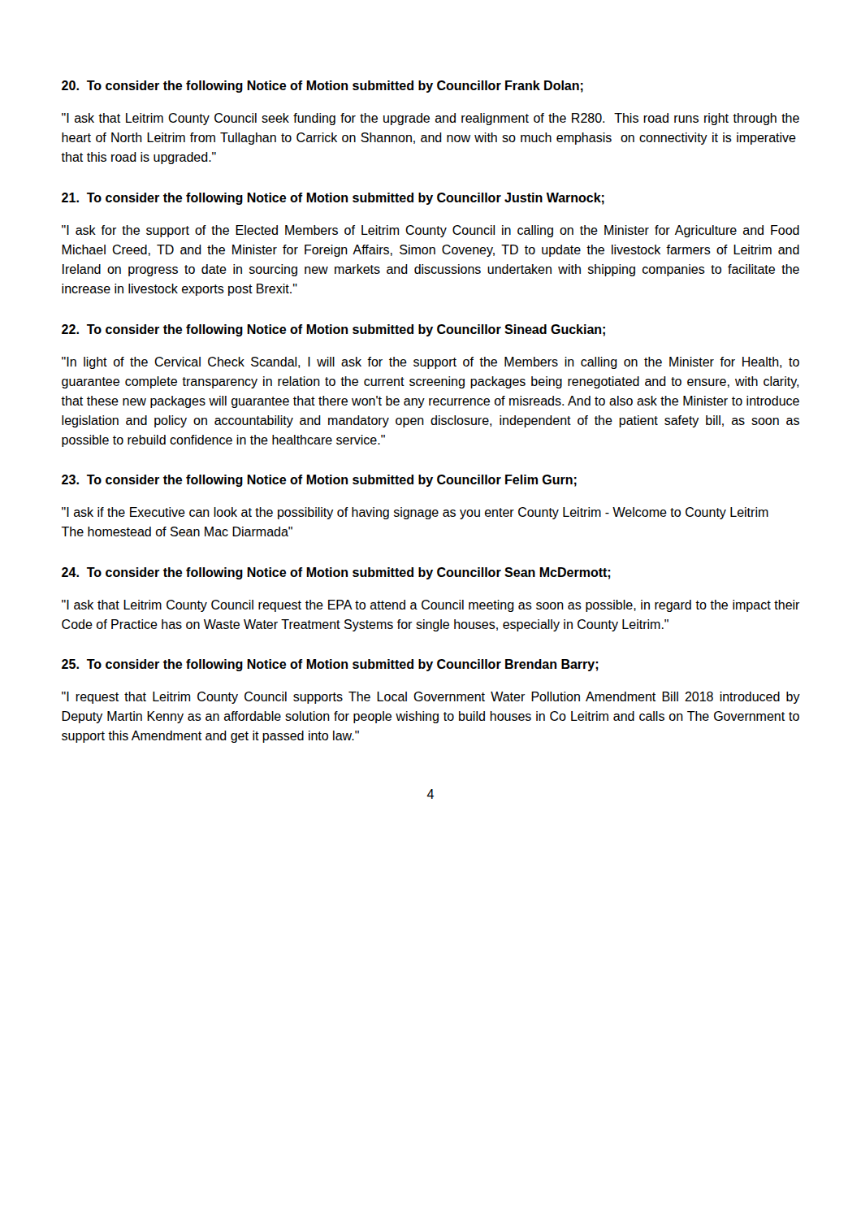20. To consider the following Notice of Motion submitted by Councillor Frank Dolan;
"I ask that Leitrim County Council seek funding for the upgrade and realignment of the R280. This road runs right through the heart of North Leitrim from Tullaghan to Carrick on Shannon, and now with so much emphasis on connectivity it is imperative that this road is upgraded."
21. To consider the following Notice of Motion submitted by Councillor Justin Warnock;
"I ask for the support of the Elected Members of Leitrim County Council in calling on the Minister for Agriculture and Food Michael Creed, TD and the Minister for Foreign Affairs, Simon Coveney, TD to update the livestock farmers of Leitrim and Ireland on progress to date in sourcing new markets and discussions undertaken with shipping companies to facilitate the increase in livestock exports post Brexit."
22. To consider the following Notice of Motion submitted by Councillor Sinead Guckian;
"In light of the Cervical Check Scandal, I will ask for the support of the Members in calling on the Minister for Health, to guarantee complete transparency in relation to the current screening packages being renegotiated and to ensure, with clarity, that these new packages will guarantee that there won't be any recurrence of misreads. And to also ask the Minister to introduce legislation and policy on accountability and mandatory open disclosure, independent of the patient safety bill, as soon as possible to rebuild confidence in the healthcare service."
23. To consider the following Notice of Motion submitted by Councillor Felim Gurn;
"I ask if the Executive can look at the possibility of having signage as you enter County Leitrim - Welcome to County Leitrim
The homestead of Sean Mac Diarmada"
24. To consider the following Notice of Motion submitted by Councillor Sean McDermott;
"I ask that Leitrim County Council request the EPA to attend a Council meeting as soon as possible, in regard to the impact their Code of Practice has on Waste Water Treatment Systems for single houses, especially in County Leitrim."
25. To consider the following Notice of Motion submitted by Councillor Brendan Barry;
"I request that Leitrim County Council supports The Local Government Water Pollution Amendment Bill 2018 introduced by Deputy Martin Kenny as an affordable solution for people wishing to build houses in Co Leitrim and calls on The Government to support this Amendment and get it passed into law."
4